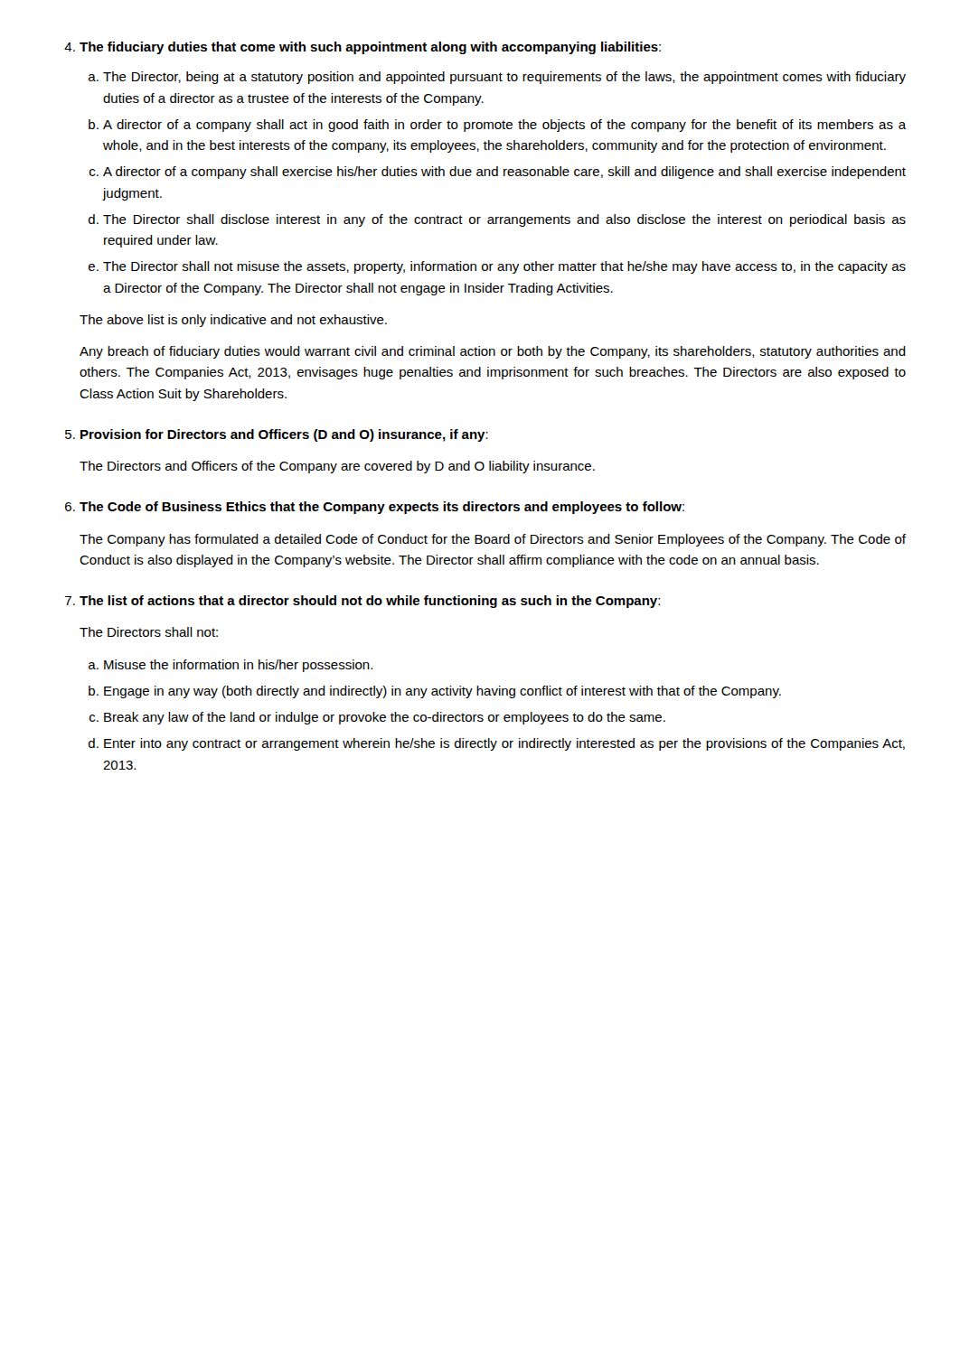The fiduciary duties that come with such appointment along with accompanying liabilities:
The Director, being at a statutory position and appointed pursuant to requirements of the laws, the appointment comes with fiduciary duties of a director as a trustee of the interests of the Company.
A director of a company shall act in good faith in order to promote the objects of the company for the benefit of its members as a whole, and in the best interests of the company, its employees, the shareholders, community and for the protection of environment.
A director of a company shall exercise his/her duties with due and reasonable care, skill and diligence and shall exercise independent judgment.
The Director shall disclose interest in any of the contract or arrangements and also disclose the interest on periodical basis as required under law.
The Director shall not misuse the assets, property, information or any other matter that he/she may have access to, in the capacity as a Director of the Company. The Director shall not engage in Insider Trading Activities.
The above list is only indicative and not exhaustive.
Any breach of fiduciary duties would warrant civil and criminal action or both by the Company, its shareholders, statutory authorities and others. The Companies Act, 2013, envisages huge penalties and imprisonment for such breaches. The Directors are also exposed to Class Action Suit by Shareholders.
Provision for Directors and Officers (D and O) insurance, if any:
The Directors and Officers of the Company are covered by D and O liability insurance.
The Code of Business Ethics that the Company expects its directors and employees to follow:
The Company has formulated a detailed Code of Conduct for the Board of Directors and Senior Employees of the Company. The Code of Conduct is also displayed in the Company’s website. The Director shall affirm compliance with the code on an annual basis.
The list of actions that a director should not do while functioning as such in the Company:
The Directors shall not:
Misuse the information in his/her possession.
Engage in any way (both directly and indirectly) in any activity having conflict of interest with that of the Company.
Break any law of the land or indulge or provoke the co-directors or employees to do the same.
Enter into any contract or arrangement wherein he/she is directly or indirectly interested as per the provisions of the Companies Act, 2013.